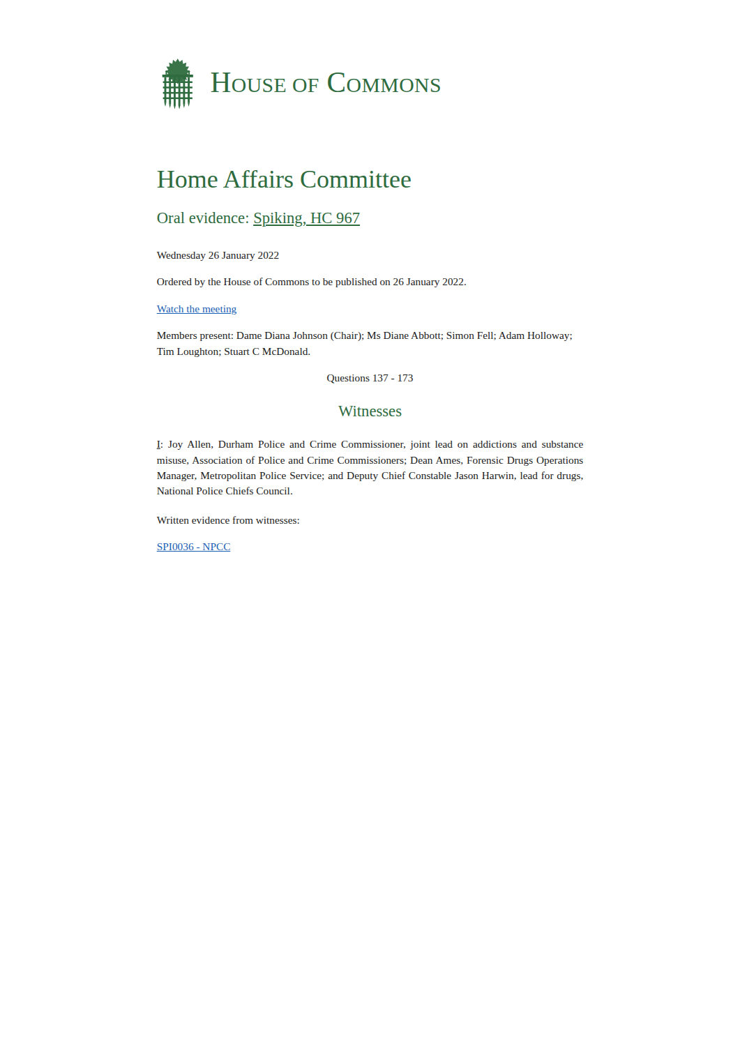HOUSE OF COMMONS
Home Affairs Committee
Oral evidence: Spiking, HC 967
Wednesday 26 January 2022
Ordered by the House of Commons to be published on 26 January 2022.
Watch the meeting
Members present: Dame Diana Johnson (Chair); Ms Diane Abbott; Simon Fell; Adam Holloway; Tim Loughton; Stuart C McDonald.
Questions 137 - 173
Witnesses
I: Joy Allen, Durham Police and Crime Commissioner, joint lead on addictions and substance misuse, Association of Police and Crime Commissioners; Dean Ames, Forensic Drugs Operations Manager, Metropolitan Police Service; and Deputy Chief Constable Jason Harwin, lead for drugs, National Police Chiefs Council.
Written evidence from witnesses:
SPI0036 - NPCC